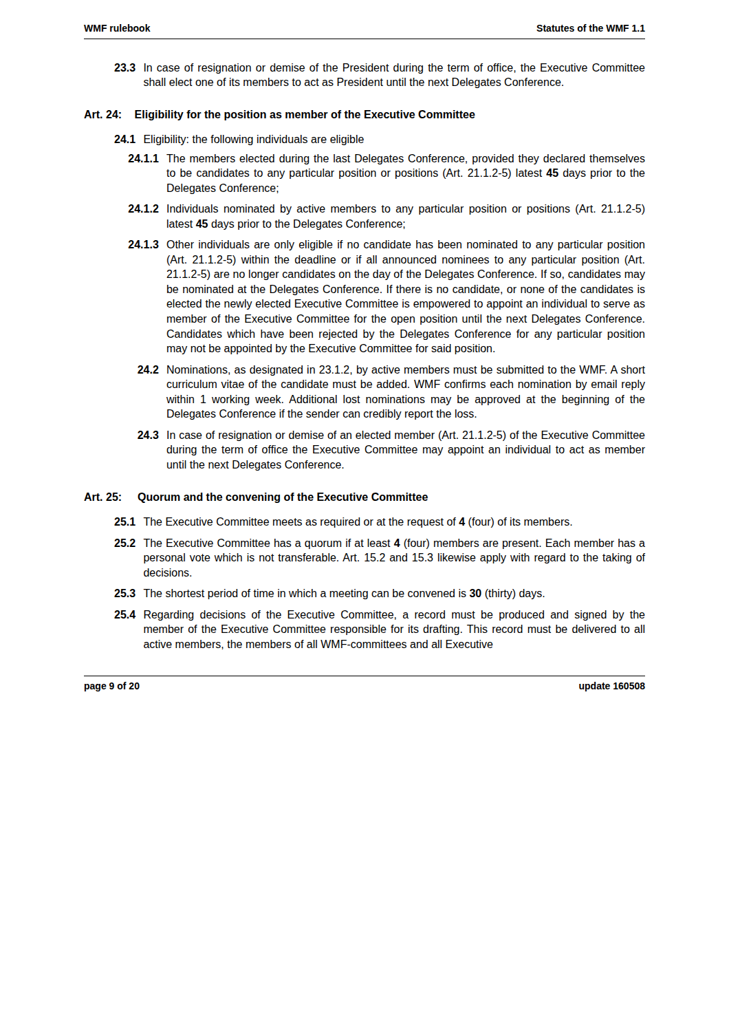WMF rulebook Statutes of the WMF 1.1
23.3 In case of resignation or demise of the President during the term of office, the Executive Committee shall elect one of its members to act as President until the next Delegates Conference.
Art. 24: Eligibility for the position as member of the Executive Committee
24.1 Eligibility: the following individuals are eligible
24.1.1 The members elected during the last Delegates Conference, provided they declared themselves to be candidates to any particular position or positions (Art. 21.1.2-5) latest 45 days prior to the Delegates Conference;
24.1.2 Individuals nominated by active members to any particular position or positions (Art. 21.1.2-5) latest 45 days prior to the Delegates Conference;
24.1.3 Other individuals are only eligible if no candidate has been nominated to any particular position (Art. 21.1.2-5) within the deadline or if all announced nominees to any particular position (Art. 21.1.2-5) are no longer candidates on the day of the Delegates Conference. If so, candidates may be nominated at the Delegates Conference. If there is no candidate, or none of the candidates is elected the newly elected Executive Committee is empowered to appoint an individual to serve as member of the Executive Committee for the open position until the next Delegates Conference. Candidates which have been rejected by the Delegates Conference for any particular position may not be appointed by the Executive Committee for said position.
24.2 Nominations, as designated in 23.1.2, by active members must be submitted to the WMF. A short curriculum vitae of the candidate must be added. WMF confirms each nomination by email reply within 1 working week. Additional lost nominations may be approved at the beginning of the Delegates Conference if the sender can credibly report the loss.
24.3 In case of resignation or demise of an elected member (Art. 21.1.2-5) of the Executive Committee during the term of office the Executive Committee may appoint an individual to act as member until the next Delegates Conference.
Art. 25: Quorum and the convening of the Executive Committee
25.1 The Executive Committee meets as required or at the request of 4 (four) of its members.
25.2 The Executive Committee has a quorum if at least 4 (four) members are present. Each member has a personal vote which is not transferable. Art. 15.2 and 15.3 likewise apply with regard to the taking of decisions.
25.3 The shortest period of time in which a meeting can be convened is 30 (thirty) days.
25.4 Regarding decisions of the Executive Committee, a record must be produced and signed by the member of the Executive Committee responsible for its drafting. This record must be delivered to all active members, the members of all WMF-committees and all Executive
page 9 of 20 update 160508